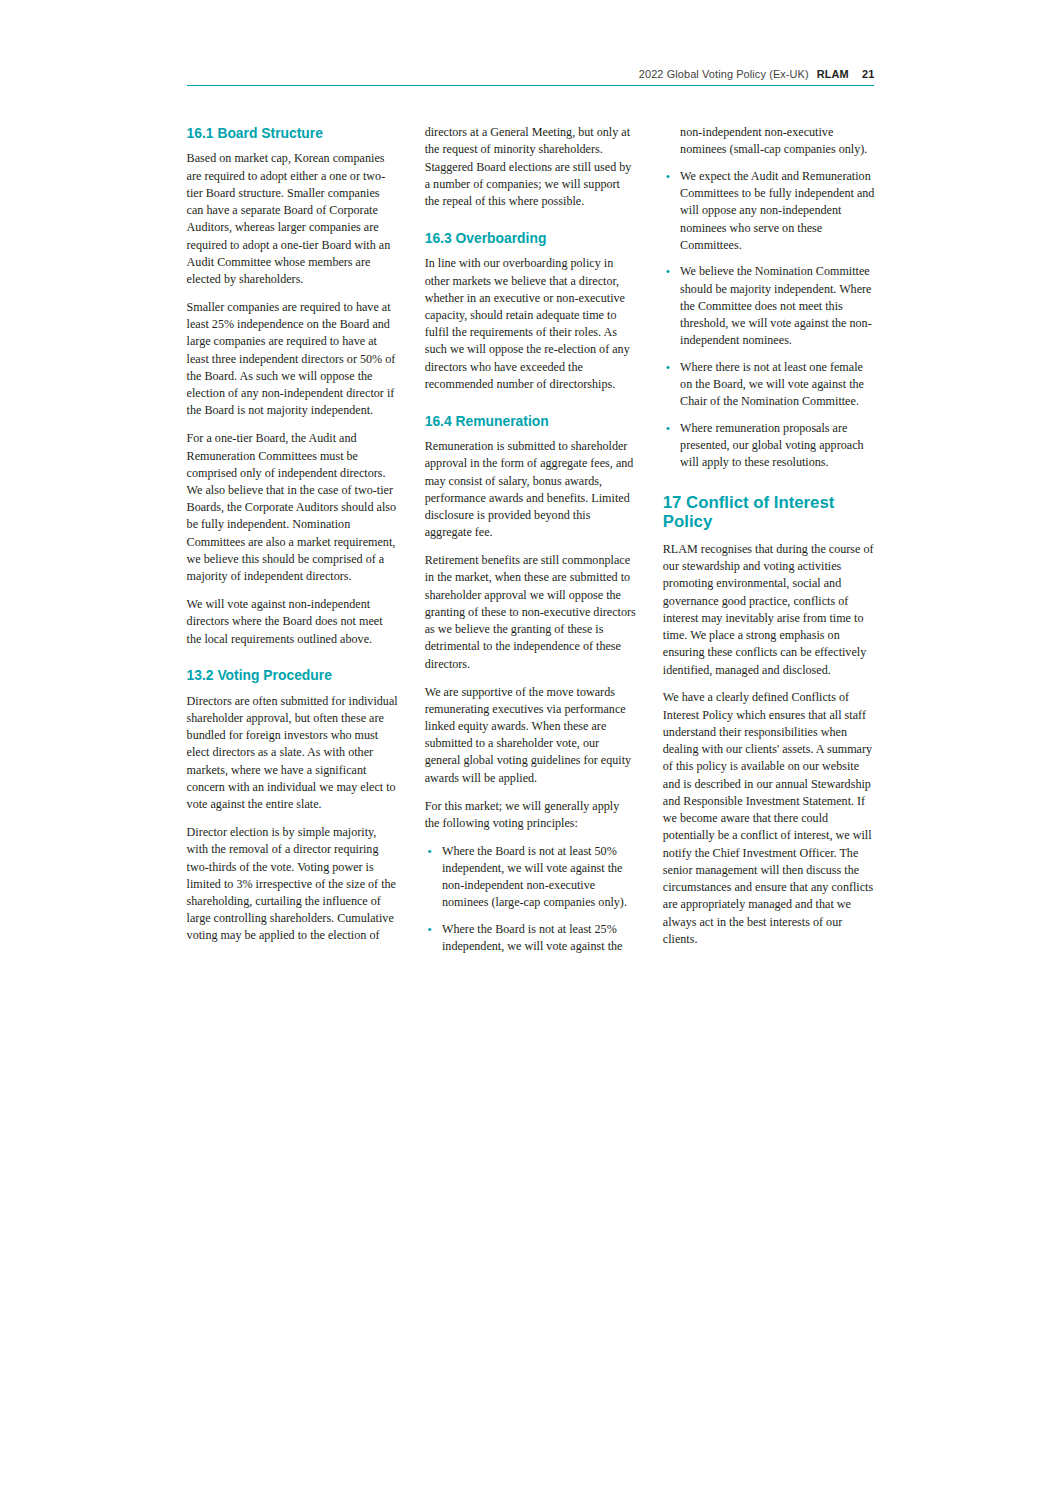2022 Global Voting Policy (Ex-UK) RLAM 21
16.1 Board Structure
Based on market cap, Korean companies are required to adopt either a one or two-tier Board structure. Smaller companies can have a separate Board of Corporate Auditors, whereas larger companies are required to adopt a one-tier Board with an Audit Committee whose members are elected by shareholders.
Smaller companies are required to have at least 25% independence on the Board and large companies are required to have at least three independent directors or 50% of the Board. As such we will oppose the election of any non-independent director if the Board is not majority independent.
For a one-tier Board, the Audit and Remuneration Committees must be comprised only of independent directors. We also believe that in the case of two-tier Boards, the Corporate Auditors should also be fully independent. Nomination Committees are also a market requirement, we believe this should be comprised of a majority of independent directors.
We will vote against non-independent directors where the Board does not meet the local requirements outlined above.
13.2 Voting Procedure
Directors are often submitted for individual shareholder approval, but often these are bundled for foreign investors who must elect directors as a slate. As with other markets, where we have a significant concern with an individual we may elect to vote against the entire slate.
Director election is by simple majority, with the removal of a director requiring two-thirds of the vote. Voting power is limited to 3% irrespective of the size of the shareholding, curtailing the influence of large controlling shareholders. Cumulative voting may be applied to the election of directors at a General Meeting, but only at the request of minority shareholders. Staggered Board elections are still used by a number of companies; we will support the repeal of this where possible.
16.3 Overboarding
In line with our overboarding policy in other markets we believe that a director, whether in an executive or non-executive capacity, should retain adequate time to fulfil the requirements of their roles. As such we will oppose the re-election of any directors who have exceeded the recommended number of directorships.
16.4 Remuneration
Remuneration is submitted to shareholder approval in the form of aggregate fees, and may consist of salary, bonus awards, performance awards and benefits. Limited disclosure is provided beyond this aggregate fee.
Retirement benefits are still commonplace in the market, when these are submitted to shareholder approval we will oppose the granting of these to non-executive directors as we believe the granting of these is detrimental to the independence of these directors.
We are supportive of the move towards remunerating executives via performance linked equity awards. When these are submitted to a shareholder vote, our general global voting guidelines for equity awards will be applied.
For this market; we will generally apply the following voting principles:
Where the Board is not at least 50% independent, we will vote against the non-independent non-executive nominees (large-cap companies only).
Where the Board is not at least 25% independent, we will vote against the non-independent non-executive nominees (small-cap companies only).
We expect the Audit and Remuneration Committees to be fully independent and will oppose any non-independent nominees who serve on these Committees.
We believe the Nomination Committee should be majority independent. Where the Committee does not meet this threshold, we will vote against the non-independent nominees.
Where there is not at least one female on the Board, we will vote against the Chair of the Nomination Committee.
Where remuneration proposals are presented, our global voting approach will apply to these resolutions.
17 Conflict of Interest Policy
RLAM recognises that during the course of our stewardship and voting activities promoting environmental, social and governance good practice, conflicts of interest may inevitably arise from time to time. We place a strong emphasis on ensuring these conflicts can be effectively identified, managed and disclosed.
We have a clearly defined Conflicts of Interest Policy which ensures that all staff understand their responsibilities when dealing with our clients' assets. A summary of this policy is available on our website and is described in our annual Stewardship and Responsible Investment Statement. If we become aware that there could potentially be a conflict of interest, we will notify the Chief Investment Officer. The senior management will then discuss the circumstances and ensure that any conflicts are appropriately managed and that we always act in the best interests of our clients.